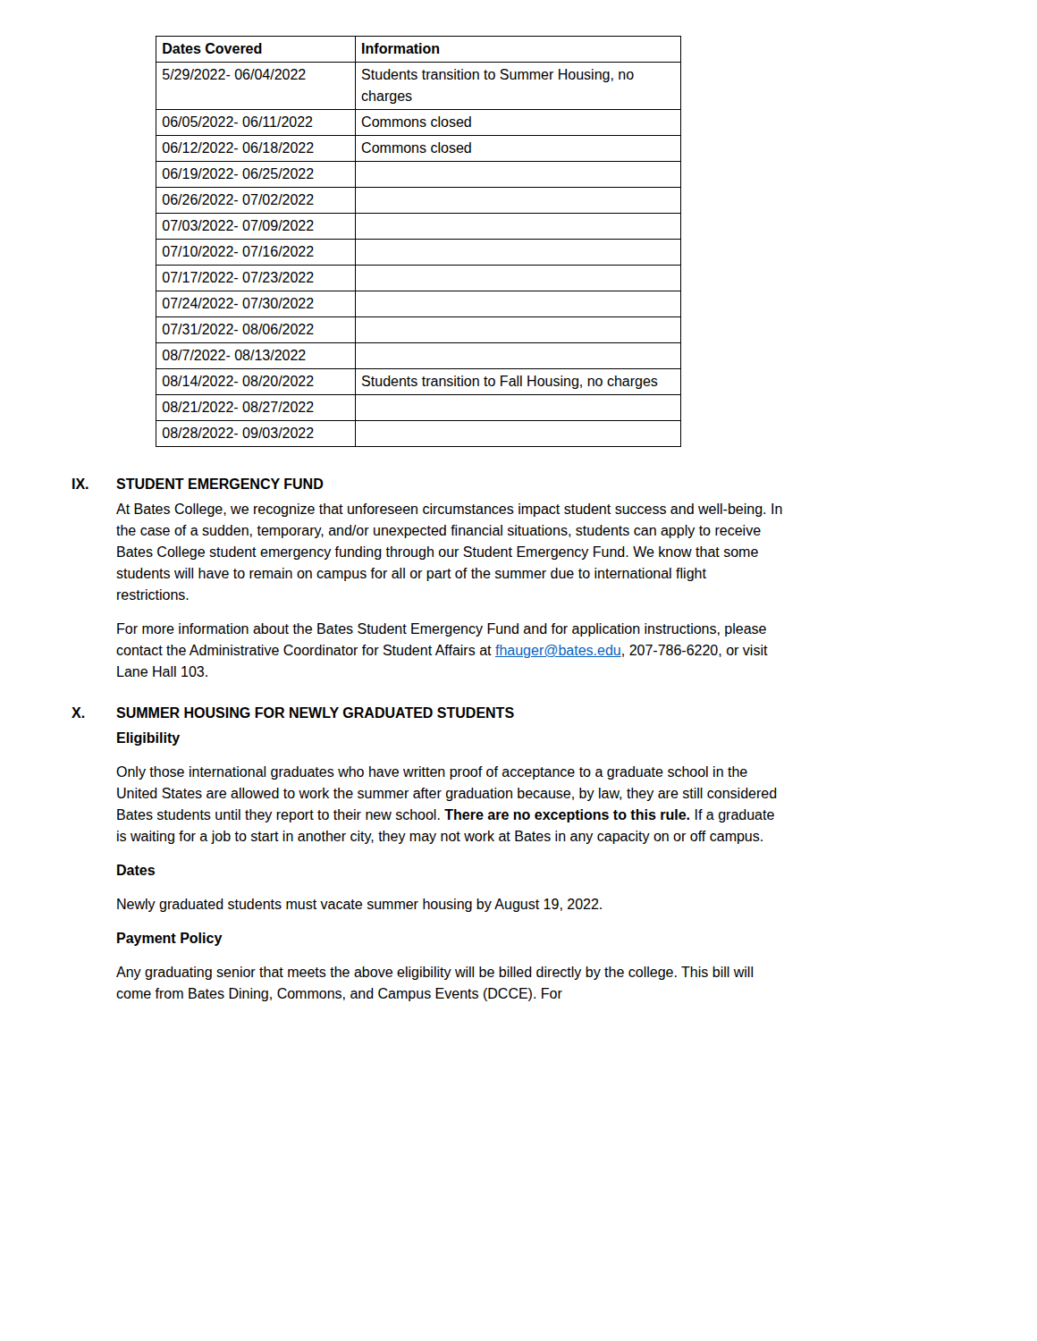| Dates Covered | Information |
| --- | --- |
| 5/29/2022- 06/04/2022 | Students transition to Summer Housing, no charges |
| 06/05/2022- 06/11/2022 | Commons closed |
| 06/12/2022- 06/18/2022 | Commons closed |
| 06/19/2022- 06/25/2022 | |
| 06/26/2022- 07/02/2022 | |
| 07/03/2022- 07/09/2022 | |
| 07/10/2022- 07/16/2022 | |
| 07/17/2022- 07/23/2022 | |
| 07/24/2022- 07/30/2022 | |
| 07/31/2022- 08/06/2022 | |
| 08/7/2022- 08/13/2022 | |
| 08/14/2022- 08/20/2022 | Students transition to Fall Housing, no charges |
| 08/21/2022- 08/27/2022 | |
| 08/28/2022- 09/03/2022 | |
IX. STUDENT EMERGENCY FUND
At Bates College, we recognize that unforeseen circumstances impact student success and well-being. In the case of a sudden, temporary, and/or unexpected financial situations, students can apply to receive Bates College student emergency funding through our Student Emergency Fund. We know that some students will have to remain on campus for all or part of the summer due to international flight restrictions.
For more information about the Bates Student Emergency Fund and for application instructions, please contact the Administrative Coordinator for Student Affairs at fhauger@bates.edu, 207-786-6220, or visit Lane Hall 103.
X. SUMMER HOUSING FOR NEWLY GRADUATED STUDENTS
Eligibility
Only those international graduates who have written proof of acceptance to a graduate school in the United States are allowed to work the summer after graduation because, by law, they are still considered Bates students until they report to their new school. There are no exceptions to this rule. If a graduate is waiting for a job to start in another city, they may not work at Bates in any capacity on or off campus.
Dates
Newly graduated students must vacate summer housing by August 19, 2022.
Payment Policy
Any graduating senior that meets the above eligibility will be billed directly by the college. This bill will come from Bates Dining, Commons, and Campus Events (DCCE). For